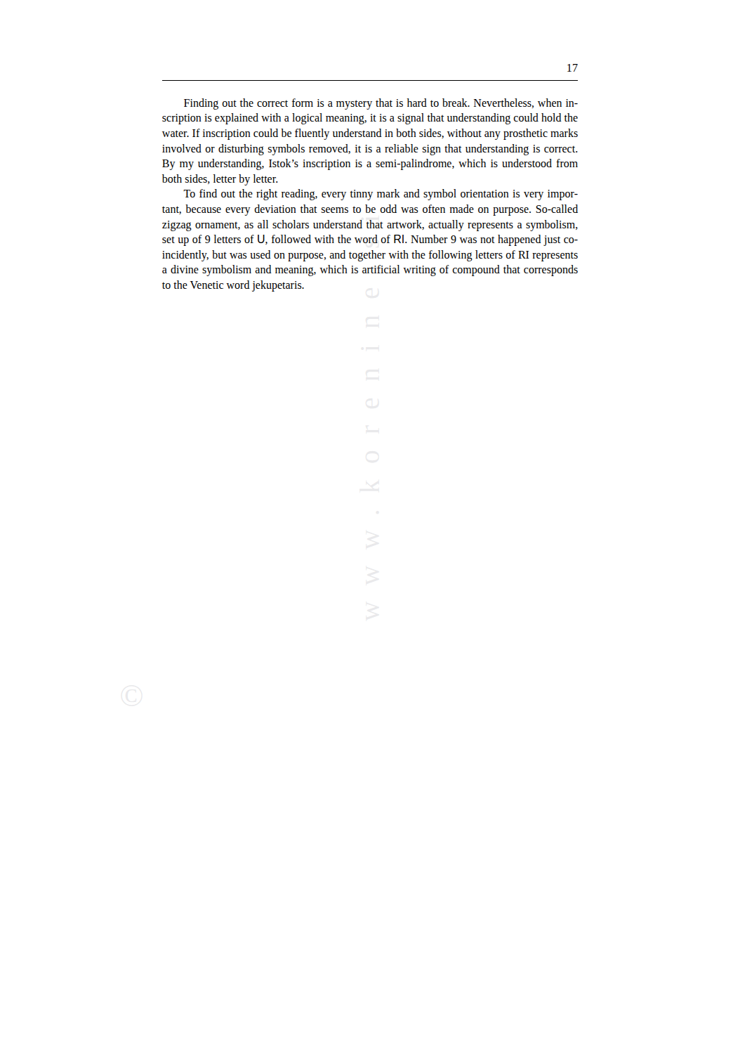www.korenine.si
©
17
Finding out the correct form is a mystery that is hard to break. Nevertheless, when inscription is explained with a logical meaning, it is a signal that understanding could hold the water. If inscription could be fluently understand in both sides, without any prosthetic marks involved or disturbing symbols removed, it is a reliable sign that understanding is correct. By my understanding, Istok’s inscription is a semi-palindrome, which is understood from both sides, letter by letter.
To find out the right reading, every tinny mark and symbol orientation is very important, because every deviation that seems to be odd was often made on purpose. So-called zigzag ornament, as all scholars understand that artwork, actually represents a symbolism, set up of 9 letters of U, followed with the word of RI. Number 9 was not happened just coincidently, but was used on purpose, and together with the following letters of RI represents a divine symbolism and meaning, which is artificial writing of compound that corresponds to the Venetic word jekupetaris.